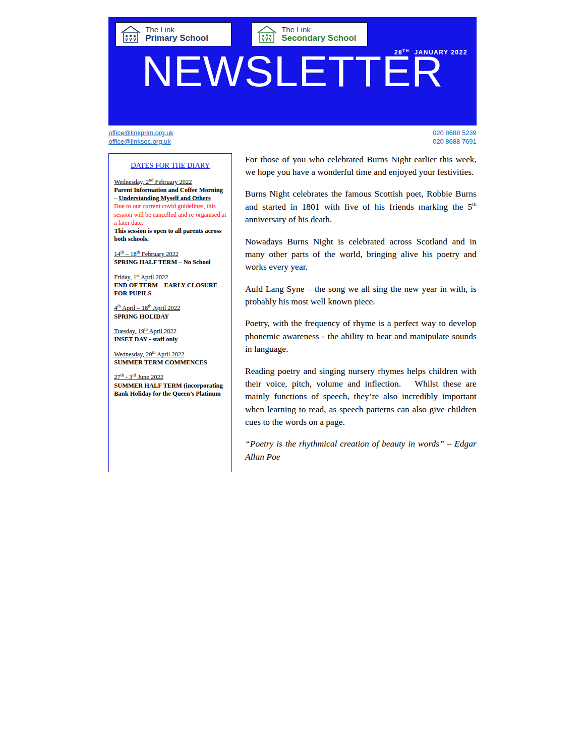The Link
Primary School
The Link
Secondary School
28TH JANUARY 2022
NEWSLETTER
office@linkprim.org.uk office@linksec.org.uk
020 8688 5239
020 8688 7691
DATES FOR THE DIARY
Wednesday, 2nd February 2022
Parent Information and Coffee Morning – Understanding Myself and Others
Due to our current covid guidelines, this session will be cancelled and re-organised at a later date.
This session is open to all parents across both schools.
14th – 18th February 2022
SPRING HALF TERM – No School
Friday, 1st April 2022
END OF TERM – EARLY CLOSURE FOR PUPILS
4th April – 18th April 2022
SPRING HOLIDAY
Tuesday, 19th April 2022
INSET DAY - staff only
Wednesday, 20th April 2022
SUMMER TERM COMMENCES
27th - 3rd June 2022
SUMMER HALF TERM (incorporating Bank Holiday for the Queen’s Platinum
For those of you who celebrated Burns Night earlier this week, we hope you have a wonderful time and enjoyed your festivities.
Burns Night celebrates the famous Scottish poet, Robbie Burns and started in 1801 with five of his friends marking the 5th anniversary of his death.
Nowadays Burns Night is celebrated across Scotland and in many other parts of the world, bringing alive his poetry and works every year.
Auld Lang Syne – the song we all sing the new year in with, is probably his most well known piece.
Poetry, with the frequency of rhyme is a perfect way to develop phonemic awareness - the ability to hear and manipulate sounds in language.
Reading poetry and singing nursery rhymes helps children with their voice, pitch, volume and inflection. Whilst these are mainly functions of speech, they’re also incredibly important when learning to read, as speech patterns can also give children cues to the words on a page.
“Poetry is the rhythmical creation of beauty in words” – Edgar Allan Poe